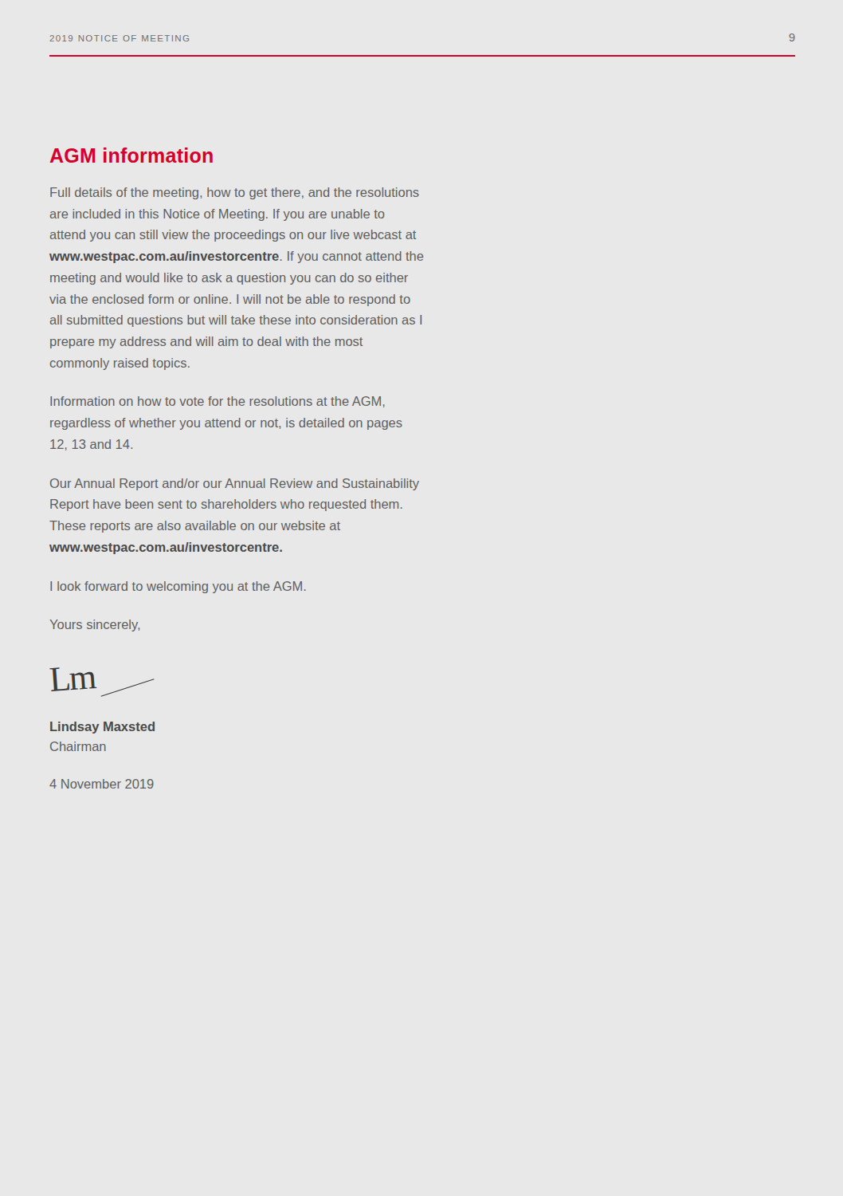2019 Notice of Meeting 9
AGM information
Full details of the meeting, how to get there, and the resolutions are included in this Notice of Meeting. If you are unable to attend you can still view the proceedings on our live webcast at www.westpac.com.au/investorcentre. If you cannot attend the meeting and would like to ask a question you can do so either via the enclosed form or online. I will not be able to respond to all submitted questions but will take these into consideration as I prepare my address and will aim to deal with the most commonly raised topics.
Information on how to vote for the resolutions at the AGM, regardless of whether you attend or not, is detailed on pages 12, 13 and 14.
Our Annual Report and/or our Annual Review and Sustainability Report have been sent to shareholders who requested them. These reports are also available on our website at www.westpac.com.au/investorcentre.
I look forward to welcoming you at the AGM.
Yours sincerely,
Lm
Lindsay Maxsted
Chairman
4 November 2019